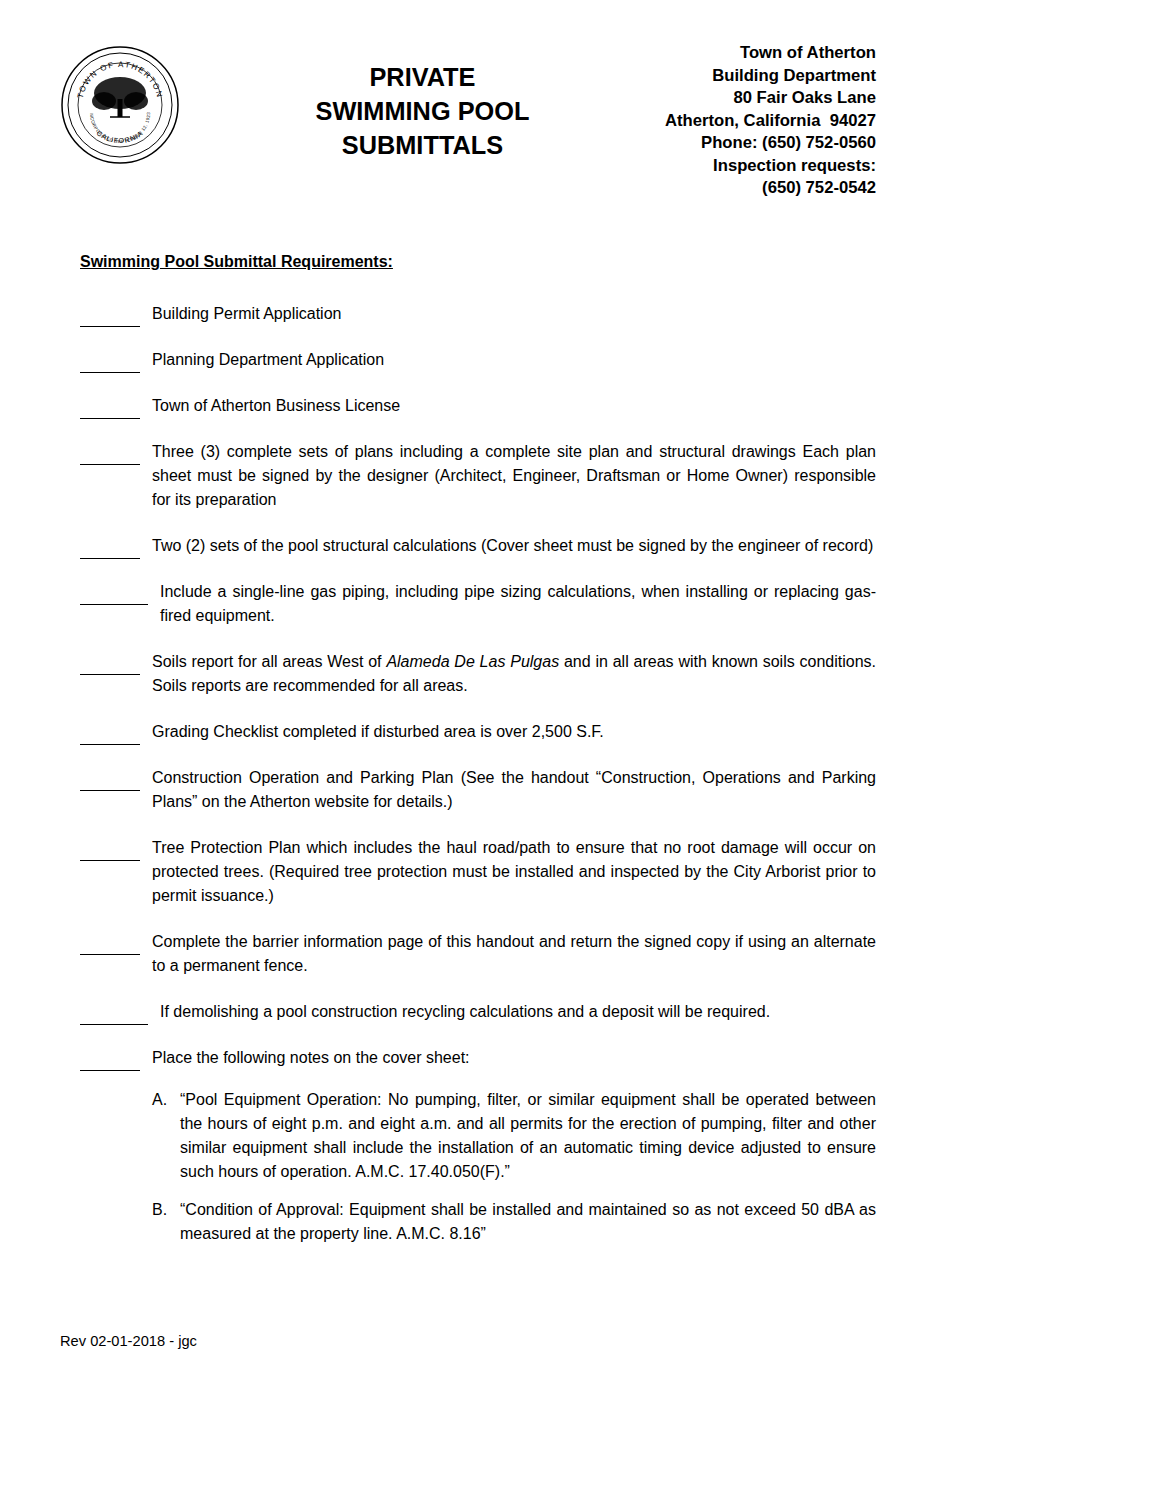TOWN OF ATHERTON CALIFORNIA INCORPORATED SEPTEMBER 12, 1923
PRIVATE
SWIMMING POOL
SUBMITTALS
Town of Atherton
Building Department
80 Fair Oaks Lane
Atherton, California 94027
Phone: (650) 752-0560
Inspection requests:
(650) 752-0542
Swimming Pool Submittal Requirements:
Building Permit Application
Planning Department Application
Town of Atherton Business License
Three (3) complete sets of plans including a complete site plan and structural drawings Each plan sheet must be signed by the designer (Architect, Engineer, Draftsman or Home Owner) responsible for its preparation
Two (2) sets of the pool structural calculations (Cover sheet must be signed by the engineer of record)
Include a single-line gas piping, including pipe sizing calculations, when installing or replacing gas-fired equipment.
Soils report for all areas West of Alameda De Las Pulgas and in all areas with known soils conditions. Soils reports are recommended for all areas.
Grading Checklist completed if disturbed area is over 2,500 S.F.
Construction Operation and Parking Plan (See the handout “Construction, Operations and Parking Plans” on the Atherton website for details.)
Tree Protection Plan which includes the haul road/path to ensure that no root damage will occur on protected trees. (Required tree protection must be installed and inspected by the City Arborist prior to permit issuance.)
Complete the barrier information page of this handout and return the signed copy if using an alternate to a permanent fence.
If demolishing a pool construction recycling calculations and a deposit will be required.
Place the following notes on the cover sheet:
A. “Pool Equipment Operation: No pumping, filter, or similar equipment shall be operated between the hours of eight p.m. and eight a.m. and all permits for the erection of pumping, filter and other similar equipment shall include the installation of an automatic timing device adjusted to ensure such hours of operation. A.M.C. 17.40.050(F).”
B. “Condition of Approval: Equipment shall be installed and maintained so as not exceed 50 dBA as measured at the property line. A.M.C. 8.16”
Rev 02-01-2018 - jgc